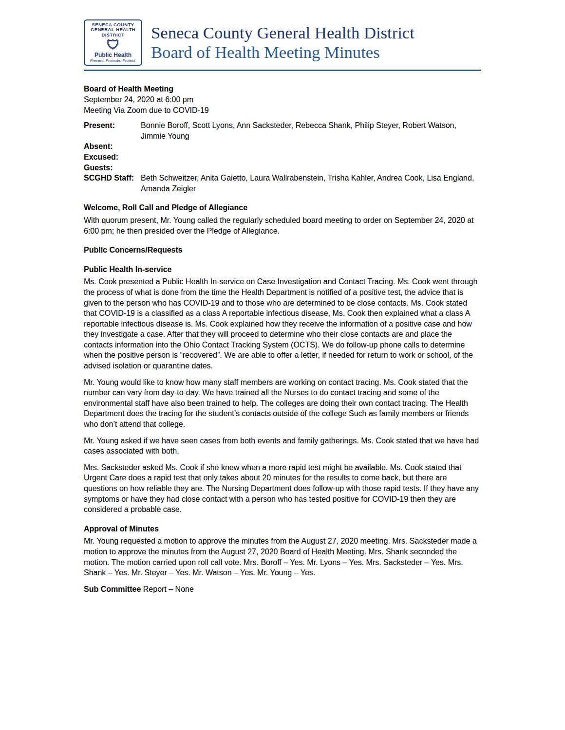Seneca County
General Health
District
🛡
Public Health
Prevent. Promote. Protect.
Seneca County General Health District Board of Health Meeting Minutes
Board of Health Meeting
September 24, 2020 at 6:00 pm
Meeting Via Zoom due to COVID-19
| Present: | Bonnie Boroff, Scott Lyons, Ann Sacksteder, Rebecca Shank, Philip Steyer, Robert Watson, Jimmie Young |
| Absent: | |
| Excused: | |
| Guests: | |
| SCGHD Staff: | Beth Schweitzer, Anita Gaietto, Laura Wallrabenstein, Trisha Kahler, Andrea Cook, Lisa England, Amanda Zeigler |
Welcome, Roll Call and Pledge of Allegiance
With quorum present, Mr. Young called the regularly scheduled board meeting to order on September 24, 2020 at 6:00 pm; he then presided over the Pledge of Allegiance.
Public Concerns/Requests
Public Health In-service
Ms. Cook presented a Public Health In-service on Case Investigation and Contact Tracing. Ms. Cook went through the process of what is done from the time the Health Department is notified of a positive test, the advice that is given to the person who has COVID-19 and to those who are determined to be close contacts. Ms. Cook stated that COVID-19 is a classified as a class A reportable infectious disease, Ms. Cook then explained what a class A reportable infectious disease is. Ms. Cook explained how they receive the information of a positive case and how they investigate a case. After that they will proceed to determine who their close contacts are and place the contacts information into the Ohio Contact Tracking System (OCTS). We do follow-up phone calls to determine when the positive person is “recovered”. We are able to offer a letter, if needed for return to work or school, of the advised isolation or quarantine dates.
Mr. Young would like to know how many staff members are working on contact tracing. Ms. Cook stated that the number can vary from day-to-day. We have trained all the Nurses to do contact tracing and some of the environmental staff have also been trained to help. The colleges are doing their own contact tracing. The Health Department does the tracing for the student’s contacts outside of the college Such as family members or friends who don’t attend that college.
Mr. Young asked if we have seen cases from both events and family gatherings. Ms. Cook stated that we have had cases associated with both.
Mrs. Sacksteder asked Ms. Cook if she knew when a more rapid test might be available. Ms. Cook stated that Urgent Care does a rapid test that only takes about 20 minutes for the results to come back, but there are questions on how reliable they are. The Nursing Department does follow-up with those rapid tests. If they have any symptoms or have they had close contact with a person who has tested positive for COVID-19 then they are considered a probable case.
Approval of Minutes
Mr. Young requested a motion to approve the minutes from the August 27, 2020 meeting. Mrs. Sacksteder made a motion to approve the minutes from the August 27, 2020 Board of Health Meeting. Mrs. Shank seconded the motion. The motion carried upon roll call vote. Mrs. Boroff – Yes. Mr. Lyons – Yes. Mrs. Sacksteder – Yes. Mrs. Shank – Yes. Mr. Steyer – Yes. Mr. Watson – Yes. Mr. Young – Yes.
Sub Committee Report – None